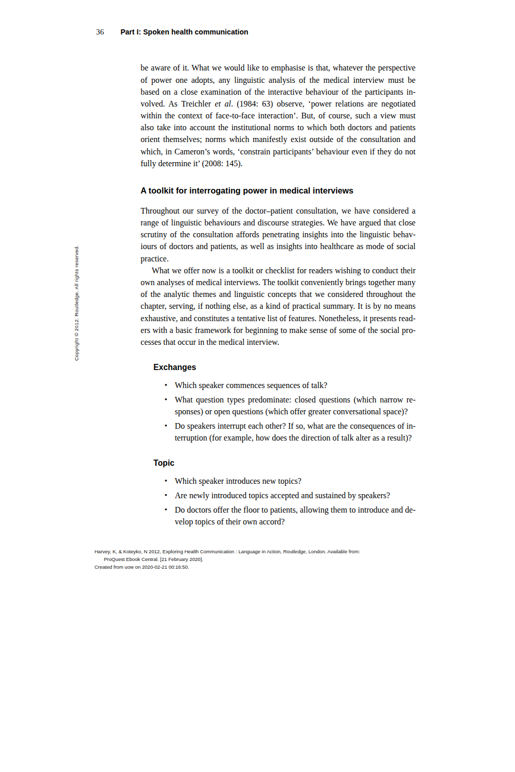36 Part I: Spoken health communication
Copyright © 2012. Routledge. All rights reserved.
be aware of it. What we would like to emphasise is that, whatever the perspective of power one adopts, any linguistic analysis of the medical interview must be based on a close examination of the interactive behaviour of the participants involved. As Treichler et al. (1984: 63) observe, ‘power relations are negotiated within the context of face-to-face interaction’. But, of course, such a view must also take into account the institutional norms to which both doctors and patients orient themselves; norms which manifestly exist outside of the consultation and which, in Cameron’s words, ‘constrain participants’ behaviour even if they do not fully determine it’ (2008: 145).
A toolkit for interrogating power in medical interviews
Throughout our survey of the doctor–patient consultation, we have considered a range of linguistic behaviours and discourse strategies. We have argued that close scrutiny of the consultation affords penetrating insights into the linguistic behaviours of doctors and patients, as well as insights into healthcare as mode of social practice.
What we offer now is a toolkit or checklist for readers wishing to conduct their own analyses of medical interviews. The toolkit conveniently brings together many of the analytic themes and linguistic concepts that we considered throughout the chapter, serving, if nothing else, as a kind of practical summary. It is by no means exhaustive, and constitutes a tentative list of features. Nonetheless, it presents readers with a basic framework for beginning to make sense of some of the social processes that occur in the medical interview.
Exchanges
Which speaker commences sequences of talk?
What question types predominate: closed questions (which narrow responses) or open questions (which offer greater conversational space)?
Do speakers interrupt each other? If so, what are the consequences of interruption (for example, how does the direction of talk alter as a result)?
Topic
Which speaker introduces new topics?
Are newly introduced topics accepted and sustained by speakers?
Do doctors offer the floor to patients, allowing them to introduce and develop topics of their own accord?
Harvey, K, & Koteyko, N 2012, Exploring Health Communication : Language in Action, Routledge, London. Available from:
ProQuest Ebook Central. [21 February 2020].
Created from uow on 2020-02-21 00:16:50.